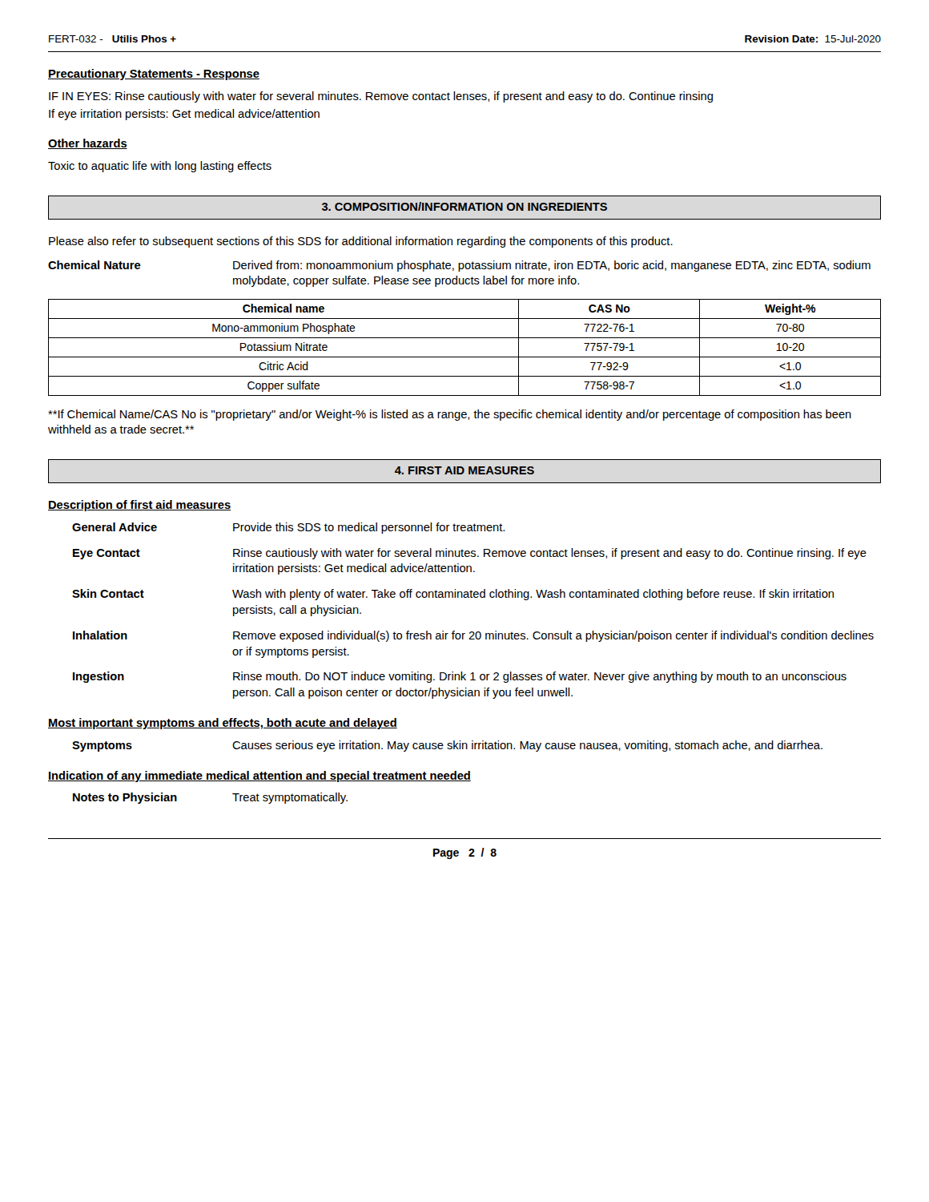FERT-032 - Utilis Phos +
Revision Date: 15-Jul-2020
Precautionary Statements - Response
IF IN EYES: Rinse cautiously with water for several minutes. Remove contact lenses, if present and easy to do. Continue rinsing
If eye irritation persists: Get medical advice/attention
Other hazards
Toxic to aquatic life with long lasting effects
3. COMPOSITION/INFORMATION ON INGREDIENTS
Please also refer to subsequent sections of this SDS for additional information regarding the components of this product.
Chemical Nature
Derived from: monoammonium phosphate, potassium nitrate, iron EDTA, boric acid, manganese EDTA, zinc EDTA, sodium molybdate, copper sulfate. Please see products label for more info.
| Chemical name | CAS No | Weight-% |
| --- | --- | --- |
| Mono-ammonium Phosphate | 7722-76-1 | 70-80 |
| Potassium Nitrate | 7757-79-1 | 10-20 |
| Citric Acid | 77-92-9 | <1.0 |
| Copper sulfate | 7758-98-7 | <1.0 |
**If Chemical Name/CAS No is "proprietary" and/or Weight-% is listed as a range, the specific chemical identity and/or percentage of composition has been withheld as a trade secret.**
4. FIRST AID MEASURES
Description of first aid measures
General Advice
Provide this SDS to medical personnel for treatment.
Eye Contact
Rinse cautiously with water for several minutes. Remove contact lenses, if present and easy to do. Continue rinsing. If eye irritation persists: Get medical advice/attention.
Skin Contact
Wash with plenty of water. Take off contaminated clothing. Wash contaminated clothing before reuse. If skin irritation persists, call a physician.
Inhalation
Remove exposed individual(s) to fresh air for 20 minutes. Consult a physician/poison center if individual's condition declines or if symptoms persist.
Ingestion
Rinse mouth. Do NOT induce vomiting. Drink 1 or 2 glasses of water. Never give anything by mouth to an unconscious person. Call a poison center or doctor/physician if you feel unwell.
Most important symptoms and effects, both acute and delayed
Symptoms
Causes serious eye irritation. May cause skin irritation. May cause nausea, vomiting, stomach ache, and diarrhea.
Indication of any immediate medical attention and special treatment needed
Notes to Physician
Treat symptomatically.
Page 2 / 8